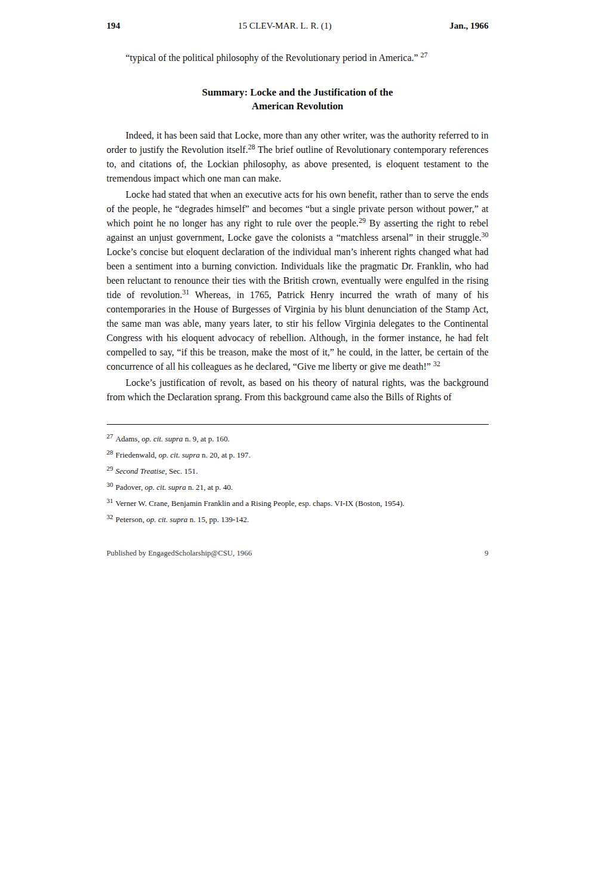194 15 CLEV-MAR. L. R. (1) Jan., 1966
“typical of the political philosophy of the Revolutionary period in America.” 27
Summary: Locke and the Justification of the
American Revolution
Indeed, it has been said that Locke, more than any other writer, was the authority referred to in order to justify the Revolution itself.28 The brief outline of Revolutionary contemporary references to, and citations of, the Lockian philosophy, as above presented, is eloquent testament to the tremendous impact which one man can make.
Locke had stated that when an executive acts for his own benefit, rather than to serve the ends of the people, he “degrades himself” and becomes “but a single private person without power,” at which point he no longer has any right to rule over the people.29 By asserting the right to rebel against an unjust government, Locke gave the colonists a “matchless arsenal” in their struggle.30 Locke’s concise but eloquent declaration of the individual man’s inherent rights changed what had been a sentiment into a burning conviction. Individuals like the pragmatic Dr. Franklin, who had been reluctant to renounce their ties with the British crown, eventually were engulfed in the rising tide of revolution.31 Whereas, in 1765, Patrick Henry incurred the wrath of many of his contemporaries in the House of Burgesses of Virginia by his blunt denunciation of the Stamp Act, the same man was able, many years later, to stir his fellow Virginia delegates to the Continental Congress with his eloquent advocacy of rebellion. Although, in the former instance, he had felt compelled to say, “if this be treason, make the most of it,” he could, in the latter, be certain of the concurrence of all his colleagues as he declared, “Give me liberty or give me death!” 32
Locke’s justification of revolt, as based on his theory of natural rights, was the background from which the Declaration sprang. From this background came also the Bills of Rights of
27 Adams, op. cit. supra n. 9, at p. 160.
28 Friedenwald, op. cit. supra n. 20, at p. 197.
29 Second Treatise, Sec. 151.
30 Padover, op. cit. supra n. 21, at p. 40.
31 Verner W. Crane, Benjamin Franklin and a Rising People, esp. chaps. VI-IX (Boston, 1954).
32 Peterson, op. cit. supra n. 15, pp. 139-142.
Published by EngagedScholarship@CSU, 1966 9